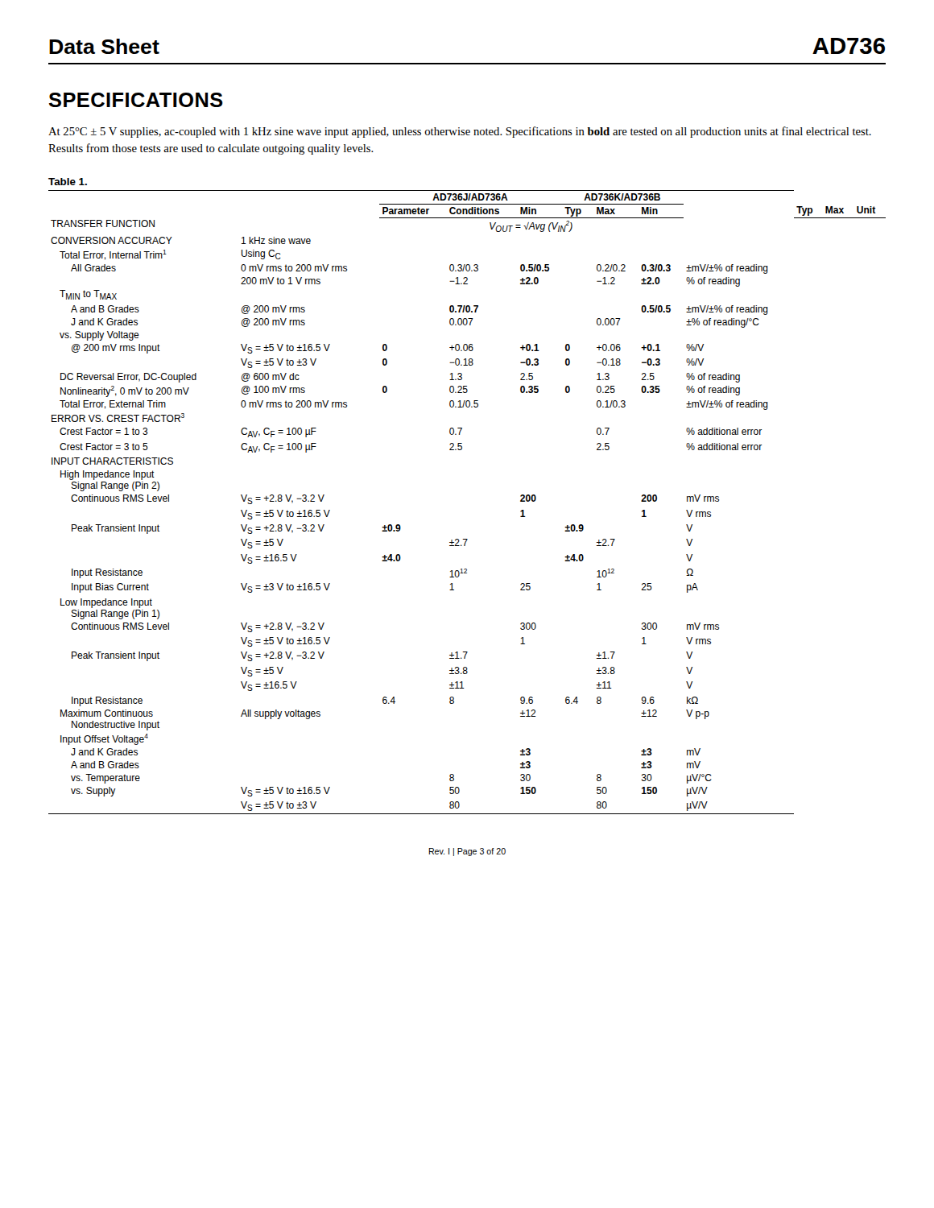Data Sheet
AD736
SPECIFICATIONS
At 25°C ± 5 V supplies, ac-coupled with 1 kHz sine wave input applied, unless otherwise noted. Specifications in bold are tested on all production units at final electrical test. Results from those tests are used to calculate outgoing quality levels.
Table 1.
| | | AD736J/AD736A | AD736K/AD736B | |
| --- | --- | --- | --- | --- |
| Parameter | Conditions | Min | Typ | Max | Min | Typ | Max | Unit |
| TRANSFER FUNCTION | | V OUT = √Avg (V IN 2 ) | |
| CONVERSION ACCURACY | 1 kHz sine wave | | | | | | | |
| Total Error, Internal Trim 1 | Using C C | | | | | | | |
| All Grades | 0 mV rms to 200 mV rms | | 0.3/0.3 | 0.5/0.5 | | 0.2/0.2 | 0.3/0.3 | ±mV/±% of reading |
| | 200 mV to 1 V rms | | −1.2 | ±2.0 | | −1.2 | ±2.0 | % of reading |
| T MIN to T MAX | | | | | | | | |
| A and B Grades | @ 200 mV rms | | 0.7/0.7 | | | | 0.5/0.5 | ±mV/±% of reading |
| J and K Grades | @ 200 mV rms | | 0.007 | | | 0.007 | | ±% of reading/°C |
| vs. Supply Voltage | | | | | | | | |
| @ 200 mV rms Input | V S = ±5 V to ±16.5 V | 0 | +0.06 | +0.1 | 0 | +0.06 | +0.1 | %/V |
| | V S = ±5 V to ±3 V | 0 | −0.18 | −0.3 | 0 | −0.18 | −0.3 | %/V |
| DC Reversal Error, DC-Coupled | @ 600 mV dc | | 1.3 | 2.5 | | 1.3 | 2.5 | % of reading |
| Nonlinearity 2 , 0 mV to 200 mV | @ 100 mV rms | 0 | 0.25 | 0.35 | 0 | 0.25 | 0.35 | % of reading |
| Total Error, External Trim | 0 mV rms to 200 mV rms | | 0.1/0.5 | | | 0.1/0.3 | | ±mV/±% of reading |
| ERROR VS. CREST FACTOR 3 | | | | | | | | |
| Crest Factor = 1 to 3 | C AV , C F = 100 µF | | 0.7 | | | 0.7 | | % additional error |
| Crest Factor = 3 to 5 | C AV , C F = 100 µF | | 2.5 | | | 2.5 | | % additional error |
| INPUT CHARACTERISTICS | | | | | | | | |
| High Impedance Input Signal Range (Pin 2) | | | | | | | | |
| Continuous RMS Level | V S = +2.8 V, −3.2 V | | | 200 | | | 200 | mV rms |
| | V S = ±5 V to ±16.5 V | | | 1 | | | 1 | V rms |
| Peak Transient Input | V S = +2.8 V, −3.2 V | ±0.9 | | | ±0.9 | | | V |
| | V S = ±5 V | | ±2.7 | | | ±2.7 | | V |
| | V S = ±16.5 V | ±4.0 | | | ±4.0 | | | V |
| Input Resistance | | | 10 12 | | | 10 12 | | Ω |
| Input Bias Current | V S = ±3 V to ±16.5 V | | 1 | 25 | | 1 | 25 | pA |
| Low Impedance Input Signal Range (Pin 1) | | | | | | | | |
| Continuous RMS Level | V S = +2.8 V, −3.2 V | | | 300 | | | 300 | mV rms |
| | V S = ±5 V to ±16.5 V | | | 1 | | | 1 | V rms |
| Peak Transient Input | V S = +2.8 V, −3.2 V | | ±1.7 | | | ±1.7 | | V |
| | V S = ±5 V | | ±3.8 | | | ±3.8 | | V |
| | V S = ±16.5 V | | ±11 | | | ±11 | | V |
| Input Resistance | | 6.4 | 8 | 9.6 | 6.4 | 8 | 9.6 | kΩ |
| Maximum Continuous Nondestructive Input | All supply voltages | | | ±12 | | | ±12 | V p-p |
| Input Offset Voltage 4 | | | | | | | | |
| J and K Grades | | | | ±3 | | | ±3 | mV |
| A and B Grades | | | | ±3 | | | ±3 | mV |
| vs. Temperature | | | 8 | 30 | | 8 | 30 | µV/°C |
| vs. Supply | V S = ±5 V to ±16.5 V | | 50 | 150 | | 50 | 150 | µV/V |
| | V S = ±5 V to ±3 V | | 80 | | | 80 | | µV/V |
Rev. I | Page 3 of 20